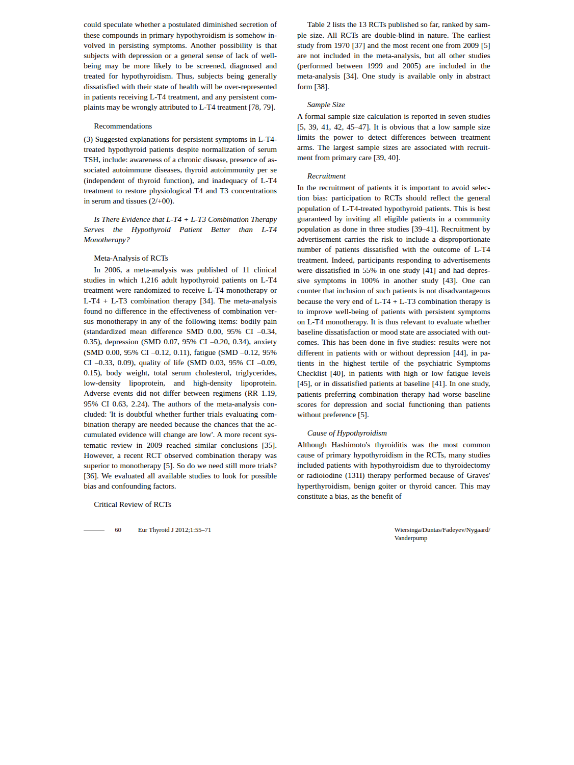could speculate whether a postulated diminished secretion of these compounds in primary hypothyroidism is somehow involved in persisting symptoms. Another possibility is that subjects with depression or a general sense of lack of well-being may be more likely to be screened, diagnosed and treated for hypothyroidism. Thus, subjects being generally dissatisfied with their state of health will be over-represented in patients receiving L-T4 treatment, and any persistent complaints may be wrongly attributed to L-T4 treatment [78, 79].
Recommendations
(3) Suggested explanations for persistent symptoms in L-T4-treated hypothyroid patients despite normalization of serum TSH, include: awareness of a chronic disease, presence of associated autoimmune diseases, thyroid autoimmunity per se (independent of thyroid function), and inadequacy of L-T4 treatment to restore physiological T4 and T3 concentrations in serum and tissues (2/+00).
Is There Evidence that L-T4 + L-T3 Combination Therapy Serves the Hypothyroid Patient Better than L-T4 Monotherapy?
Meta-Analysis of RCTs
In 2006, a meta-analysis was published of 11 clinical studies in which 1,216 adult hypothyroid patients on L-T4 treatment were randomized to receive L-T4 monotherapy or L-T4 + L-T3 combination therapy [34]. The meta-analysis found no difference in the effectiveness of combination versus monotherapy in any of the following items: bodily pain (standardized mean difference SMD 0.00, 95% CI –0.34, 0.35), depression (SMD 0.07, 95% CI –0.20, 0.34), anxiety (SMD 0.00, 95% CI –0.12, 0.11), fatigue (SMD –0.12, 95% CI –0.33, 0.09), quality of life (SMD 0.03, 95% CI –0.09, 0.15), body weight, total serum cholesterol, triglycerides, low-density lipoprotein, and high-density lipoprotein. Adverse events did not differ between regimens (RR 1.19, 95% CI 0.63, 2.24). The authors of the meta-analysis concluded: 'It is doubtful whether further trials evaluating combination therapy are needed because the chances that the accumulated evidence will change are low'. A more recent systematic review in 2009 reached similar conclusions [35]. However, a recent RCT observed combination therapy was superior to monotherapy [5]. So do we need still more trials? [36]. We evaluated all available studies to look for possible bias and confounding factors.
Critical Review of RCTs
Table 2 lists the 13 RCTs published so far, ranked by sample size. All RCTs are double-blind in nature. The earliest study from 1970 [37] and the most recent one from 2009 [5] are not included in the meta-analysis, but all other studies (performed between 1999 and 2005) are included in the meta-analysis [34]. One study is available only in abstract form [38].
Sample Size
A formal sample size calculation is reported in seven studies [5, 39, 41, 42, 45–47]. It is obvious that a low sample size limits the power to detect differences between treatment arms. The largest sample sizes are associated with recruitment from primary care [39, 40].
Recruitment
In the recruitment of patients it is important to avoid selection bias: participation to RCTs should reflect the general population of L-T4-treated hypothyroid patients. This is best guaranteed by inviting all eligible patients in a community population as done in three studies [39–41]. Recruitment by advertisement carries the risk to include a disproportionate number of patients dissatisfied with the outcome of L-T4 treatment. Indeed, participants responding to advertisements were dissatisfied in 55% in one study [41] and had depressive symptoms in 100% in another study [43]. One can counter that inclusion of such patients is not disadvantageous because the very end of L-T4 + L-T3 combination therapy is to improve well-being of patients with persistent symptoms on L-T4 monotherapy. It is thus relevant to evaluate whether baseline dissatisfaction or mood state are associated with outcomes. This has been done in five studies: results were not different in patients with or without depression [44], in patients in the highest tertile of the psychiatric Symptoms Checklist [40], in patients with high or low fatigue levels [45], or in dissatisfied patients at baseline [41]. In one study, patients preferring combination therapy had worse baseline scores for depression and social functioning than patients without preference [5].
Cause of Hypothyroidism
Although Hashimoto's thyroiditis was the most common cause of primary hypothyroidism in the RCTs, many studies included patients with hypothyroidism due to thyroidectomy or radioiodine (131I) therapy performed because of Graves' hyperthyroidism, benign goiter or thyroid cancer. This may constitute a bias, as the benefit of
60
Eur Thyroid J 2012;1:55–71
Wiersinga/Duntas/Fadeyev/Nygaard/
Vanderpump